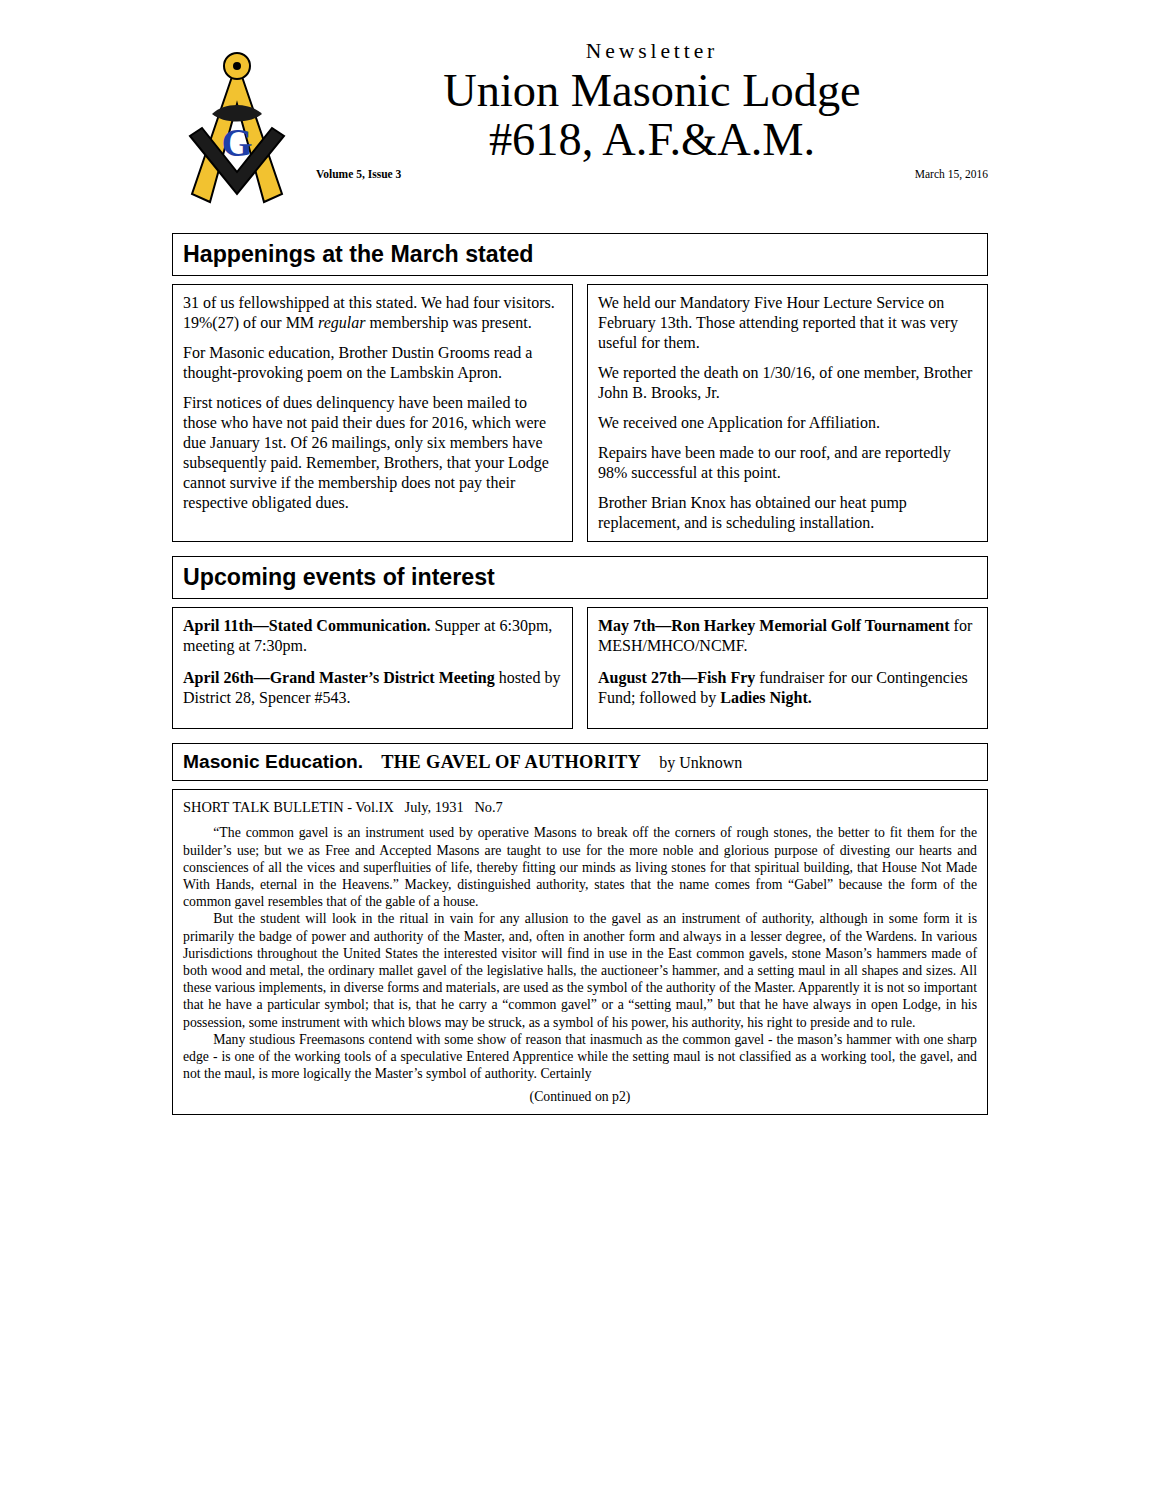G
Newsletter
Union Masonic Lodge
#618, A.F.&A.M.
Volume 5, Issue 3 March 15, 2016
Happenings at the March stated
31 of us fellowshipped at this stated. We had four visitors. 19%(27) of our MM regular membership was present.
For Masonic education, Brother Dustin Grooms read a thought-provoking poem on the Lambskin Apron.
First notices of dues delinquency have been mailed to those who have not paid their dues for 2016, which were due January 1st. Of 26 mailings, only six members have subsequently paid. Remember, Brothers, that your Lodge cannot survive if the membership does not pay their respective obligated dues.
We held our Mandatory Five Hour Lecture Service on February 13th. Those attending reported that it was very useful for them.
We reported the death on 1/30/16, of one member, Brother John B. Brooks, Jr.
We received one Application for Affiliation.
Repairs have been made to our roof, and are reportedly 98% successful at this point.
Brother Brian Knox has obtained our heat pump replacement, and is scheduling installation.
Upcoming events of interest
April 11th—Stated Communication. Supper at 6:30pm, meeting at 7:30pm.
April 26th—Grand Master’s District Meeting hosted by District 28, Spencer #543.
May 7th—Ron Harkey Memorial Golf Tournament for MESH/MHCO/NCMF.
August 27th—Fish Fry fundraiser for our Contingencies Fund; followed by Ladies Night.
Masonic Education. THE GAVEL OF AUTHORITY by Unknown
SHORT TALK BULLETIN - Vol.IX July, 1931 No.7
“The common gavel is an instrument used by operative Masons to break off the corners of rough stones, the better to fit them for the builder’s use; but we as Free and Accepted Masons are taught to use for the more noble and glorious purpose of divesting our hearts and consciences of all the vices and superfluities of life, thereby fitting our minds as living stones for that spiritual building, that House Not Made With Hands, eternal in the Heavens.” Mackey, distinguished authority, states that the name comes from “Gabel” because the form of the common gavel resembles that of the gable of a house.
But the student will look in the ritual in vain for any allusion to the gavel as an instrument of authority, although in some form it is primarily the badge of power and authority of the Master, and, often in another form and always in a lesser degree, of the Wardens. In various Jurisdictions throughout the United States the interested visitor will find in use in the East common gavels, stone Mason’s hammers made of both wood and metal, the ordinary mallet gavel of the legislative halls, the auctioneer’s hammer, and a setting maul in all shapes and sizes. All these various implements, in diverse forms and materials, are used as the symbol of the authority of the Master. Apparently it is not so important that he have a particular symbol; that is, that he carry a “common gavel” or a “setting maul,” but that he have always in open Lodge, in his possession, some instrument with which blows may be struck, as a symbol of his power, his authority, his right to preside and to rule.
Many studious Freemasons contend with some show of reason that inasmuch as the common gavel - the mason’s hammer with one sharp edge - is one of the working tools of a speculative Entered Apprentice while the setting maul is not classified as a working tool, the gavel, and not the maul, is more logically the Master’s symbol of authority. Certainly
(Continued on p2)